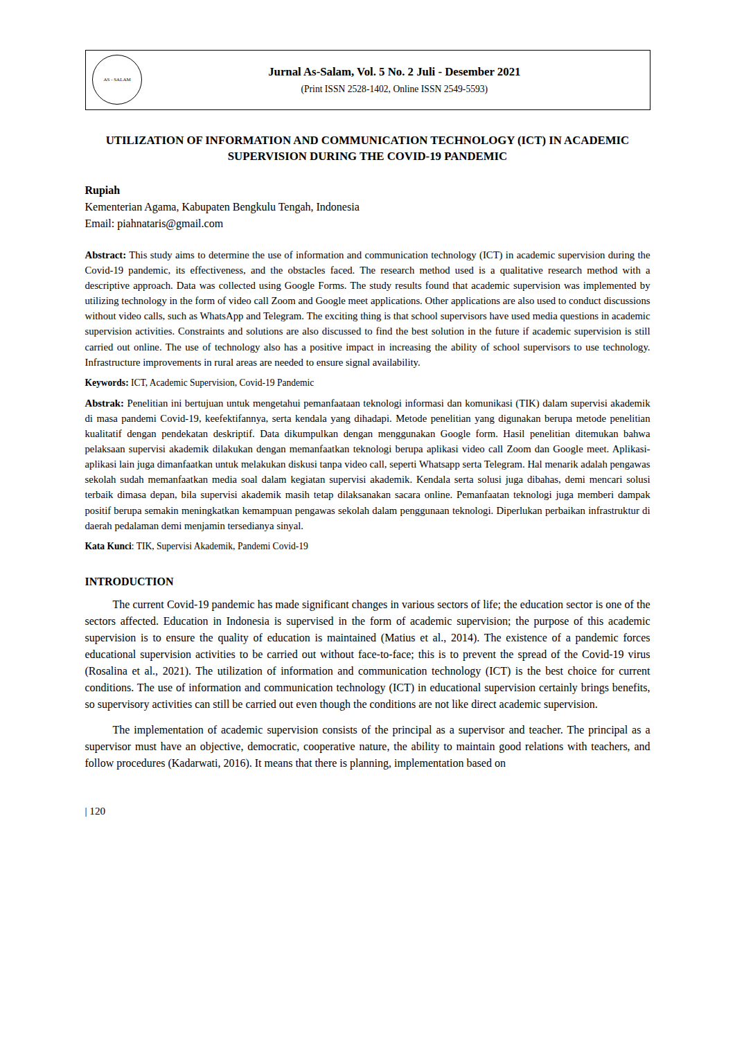AS - SALAM
Jurnal As-Salam, Vol. 5 No. 2 Juli - Desember 2021
(Print ISSN 2528-1402, Online ISSN 2549-5593)
Utilization of Information and Communication Technology (ICT) in Academic Supervision During the Covid-19 Pandemic
Rupiah
Kementerian Agama, Kabupaten Bengkulu Tengah, Indonesia
Email: piahnataris@gmail.com
Abstract: This study aims to determine the use of information and communication technology (ICT) in academic supervision during the Covid-19 pandemic, its effectiveness, and the obstacles faced. The research method used is a qualitative research method with a descriptive approach. Data was collected using Google Forms. The study results found that academic supervision was implemented by utilizing technology in the form of video call Zoom and Google meet applications. Other applications are also used to conduct discussions without video calls, such as WhatsApp and Telegram. The exciting thing is that school supervisors have used media questions in academic supervision activities. Constraints and solutions are also discussed to find the best solution in the future if academic supervision is still carried out online. The use of technology also has a positive impact in increasing the ability of school supervisors to use technology. Infrastructure improvements in rural areas are needed to ensure signal availability.
Keywords: ICT, Academic Supervision, Covid-19 Pandemic
Abstrak: Penelitian ini bertujuan untuk mengetahui pemanfaataan teknologi informasi dan komunikasi (TIK) dalam supervisi akademik di masa pandemi Covid-19, keefektifannya, serta kendala yang dihadapi. Metode penelitian yang digunakan berupa metode penelitian kualitatif dengan pendekatan deskriptif. Data dikumpulkan dengan menggunakan Google form. Hasil penelitian ditemukan bahwa pelaksaan supervisi akademik dilakukan dengan memanfaatkan teknologi berupa aplikasi video call Zoom dan Google meet. Aplikasi-aplikasi lain juga dimanfaatkan untuk melakukan diskusi tanpa video call, seperti Whatsapp serta Telegram. Hal menarik adalah pengawas sekolah sudah memanfaatkan media soal dalam kegiatan supervisi akademik. Kendala serta solusi juga dibahas, demi mencari solusi terbaik dimasa depan, bila supervisi akademik masih tetap dilaksanakan sacara online. Pemanfaatan teknologi juga memberi dampak positif berupa semakin meningkatkan kemampuan pengawas sekolah dalam penggunaan teknologi. Diperlukan perbaikan infrastruktur di daerah pedalaman demi menjamin tersedianya sinyal.
Kata Kunci: TIK, Supervisi Akademik, Pandemi Covid-19
Introduction
The current Covid-19 pandemic has made significant changes in various sectors of life; the education sector is one of the sectors affected. Education in Indonesia is supervised in the form of academic supervision; the purpose of this academic supervision is to ensure the quality of education is maintained (Matius et al., 2014). The existence of a pandemic forces educational supervision activities to be carried out without face-to-face; this is to prevent the spread of the Covid-19 virus (Rosalina et al., 2021). The utilization of information and communication technology (ICT) is the best choice for current conditions. The use of information and communication technology (ICT) in educational supervision certainly brings benefits, so supervisory activities can still be carried out even though the conditions are not like direct academic supervision.
The implementation of academic supervision consists of the principal as a supervisor and teacher. The principal as a supervisor must have an objective, democratic, cooperative nature, the ability to maintain good relations with teachers, and follow procedures (Kadarwati, 2016). It means that there is planning, implementation based on
| 120